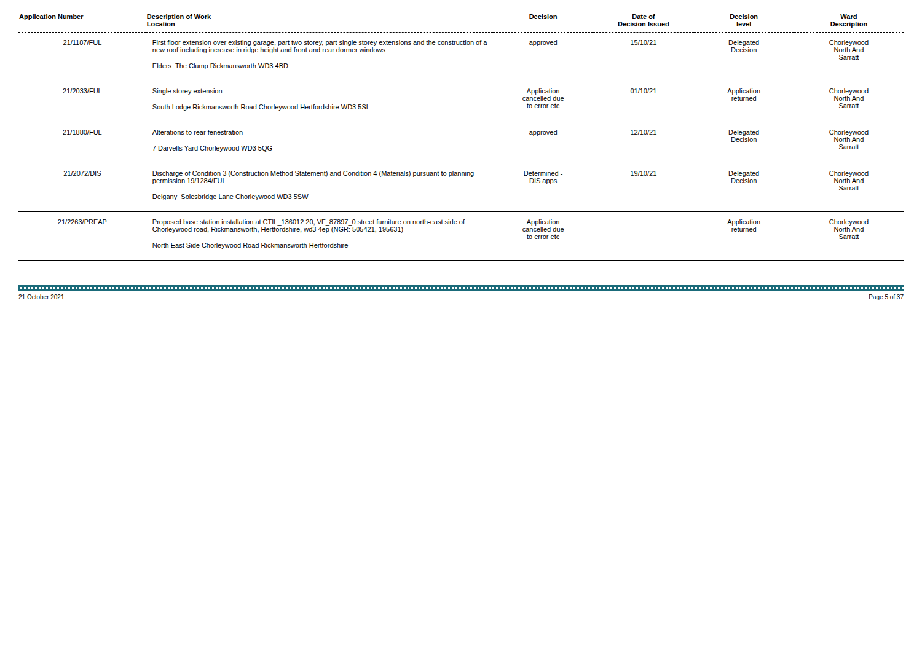| Application Number | Description of Work Location | Decision | Date of Decision Issued | Decision level | Ward Description |
| --- | --- | --- | --- | --- | --- |
| 21/1187/FUL | First floor extension over existing garage, part two storey, part single storey extensions and the construction of a new roof including increase in ridge height and front and rear dormer windows Elders The Clump Rickmansworth WD3 4BD | approved | 15/10/21 | Delegated Decision | Chorleywood North And Sarratt |
| 21/2033/FUL | Single storey extension South Lodge Rickmansworth Road Chorleywood Hertfordshire WD3 5SL | Application cancelled due to error etc | 01/10/21 | Application returned | Chorleywood North And Sarratt |
| 21/1880/FUL | Alterations to rear fenestration 7 Darvells Yard Chorleywood WD3 5QG | approved | 12/10/21 | Delegated Decision | Chorleywood North And Sarratt |
| 21/2072/DIS | Discharge of Condition 3 (Construction Method Statement) and Condition 4 (Materials) pursuant to planning permission 19/1284/FUL Delgany Solesbridge Lane Chorleywood WD3 5SW | Determined - DIS apps | 19/10/21 | Delegated Decision | Chorleywood North And Sarratt |
| 21/2263/PREAP | Proposed base station installation at CTIL_136012 20, VF_87897_0 street furniture on north-east side of Chorleywood road, Rickmansworth, Hertfordshire, wd3 4ep (NGR: 505421, 195631) North East Side Chorleywood Road Rickmansworth Hertfordshire | Application cancelled due to error etc | | Application returned | Chorleywood North And Sarratt |
21 October 2021
Page 5 of 37